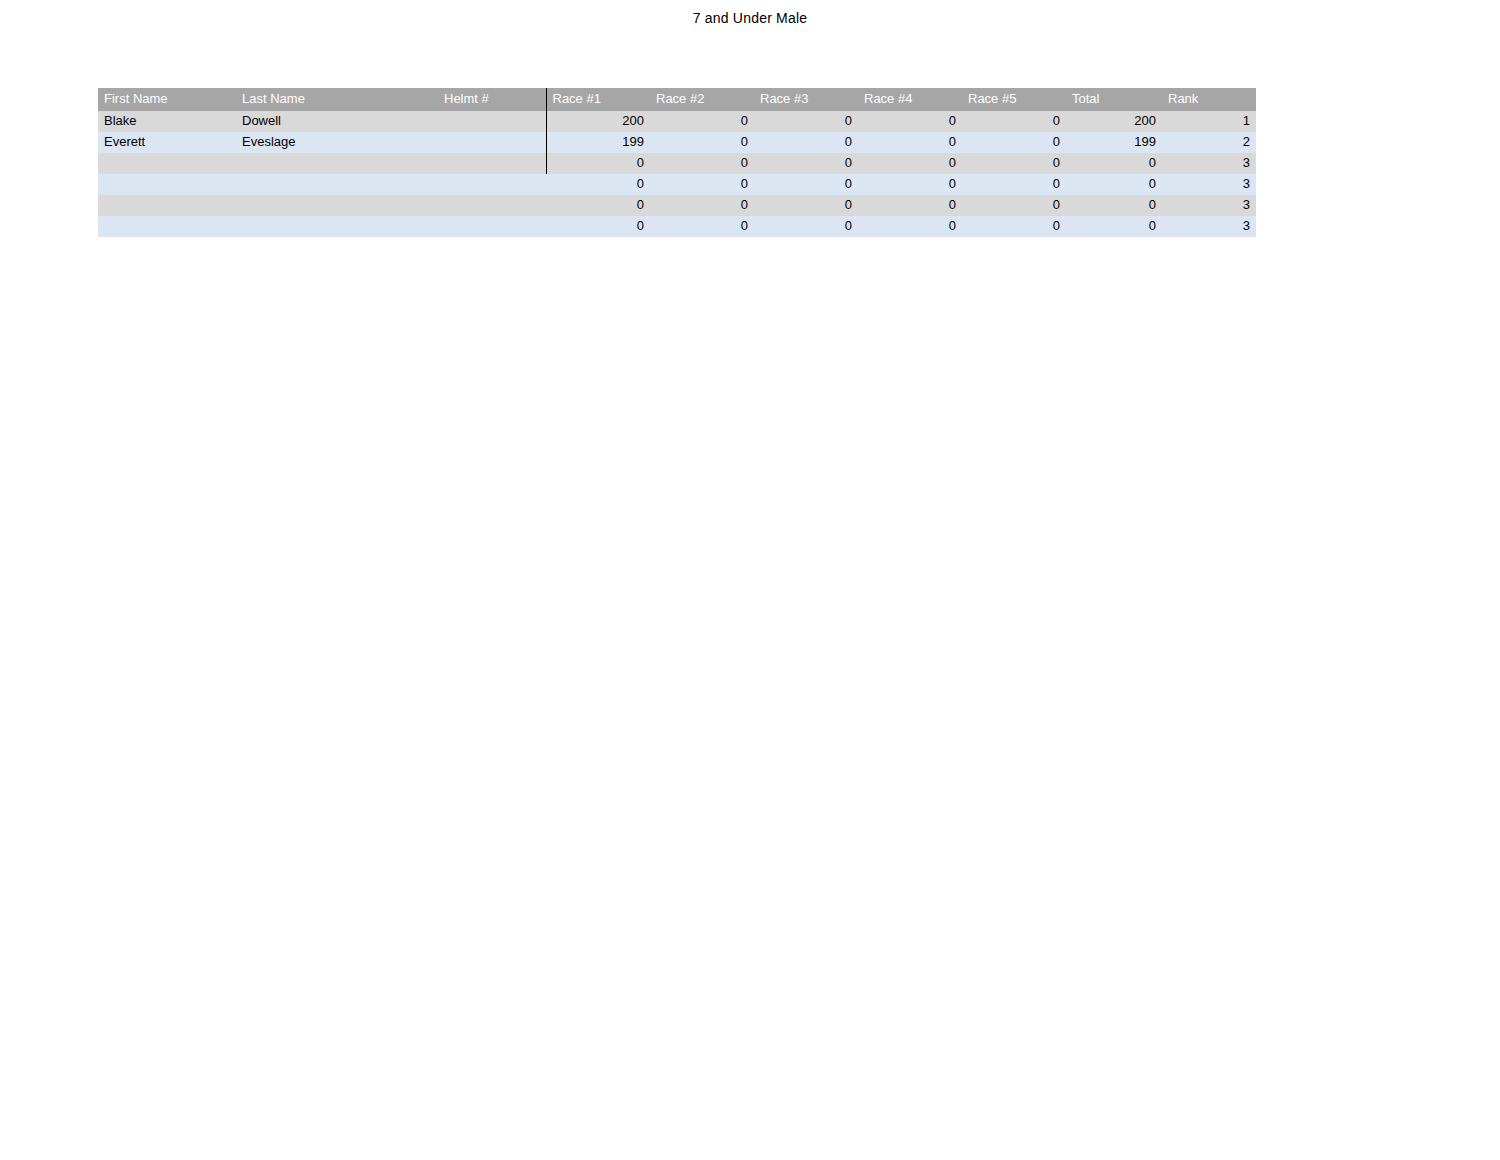7 and Under Male
| First Name | Last Name | Helmt # | Race #1 | Race #2 | Race #3 | Race #4 | Race #5 | Total | Rank |
| --- | --- | --- | --- | --- | --- | --- | --- | --- | --- |
| Blake | Dowell | | 200 | 0 | 0 | 0 | 0 | 200 | 1 |
| Everett | Eveslage | | 199 | 0 | 0 | 0 | 0 | 199 | 2 |
| | | | 0 | 0 | 0 | 0 | 0 | 0 | 3 |
| | | | 0 | 0 | 0 | 0 | 0 | 0 | 3 |
| | | | 0 | 0 | 0 | 0 | 0 | 0 | 3 |
| | | | 0 | 0 | 0 | 0 | 0 | 0 | 3 |